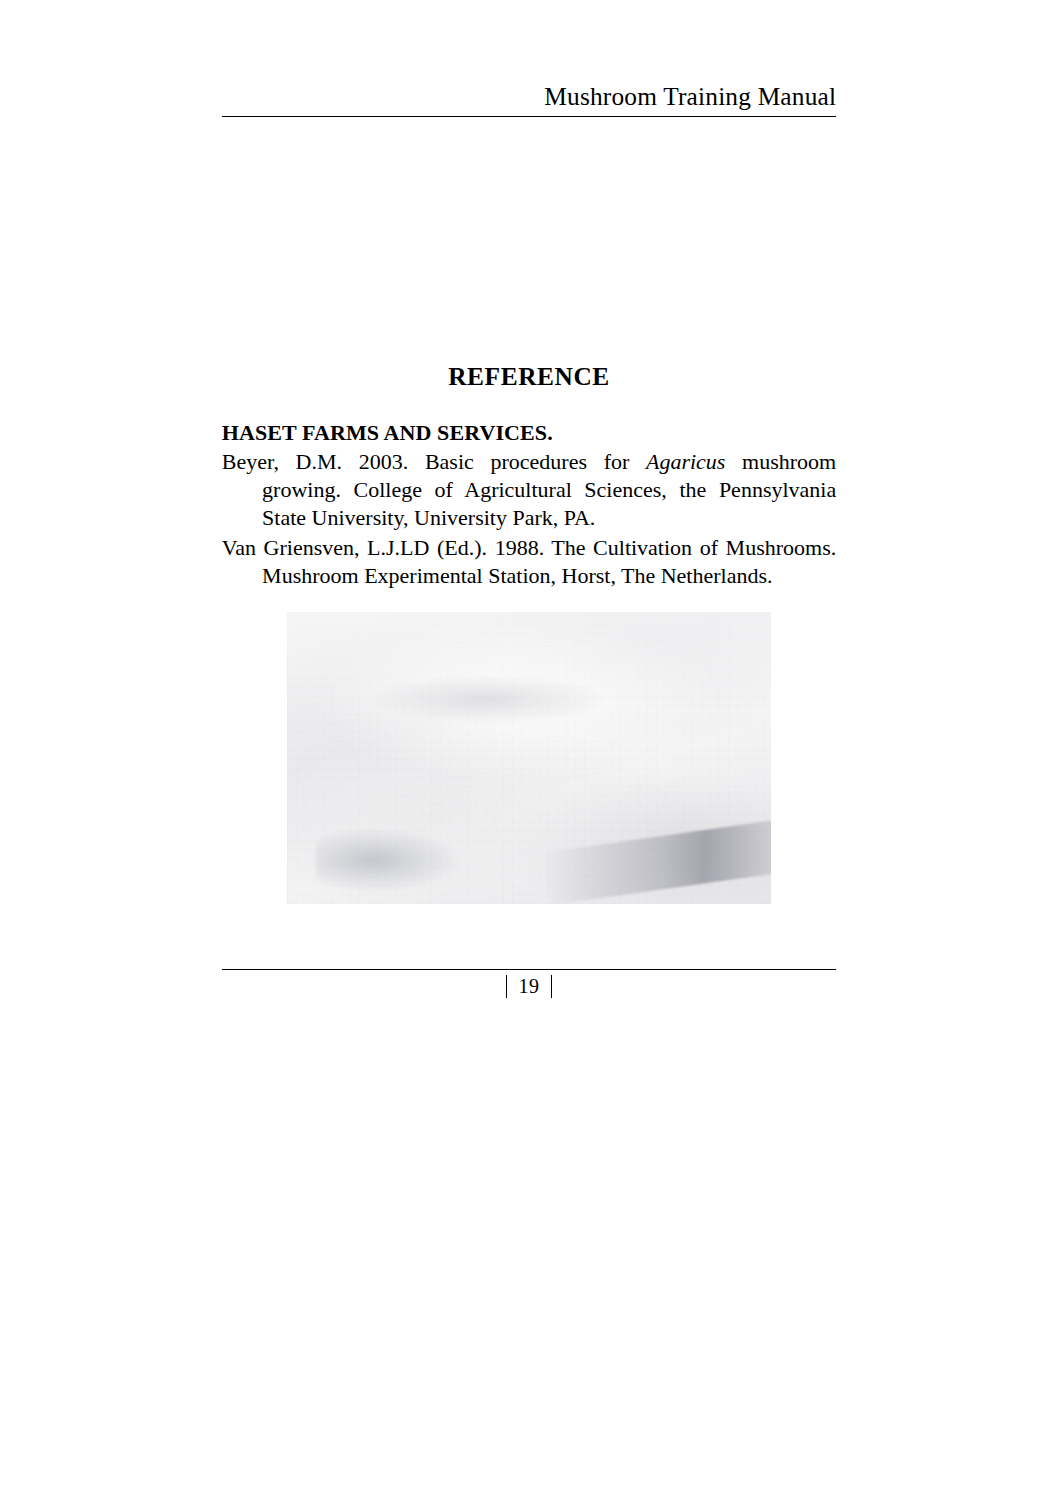Mushroom Training Manual
REFERENCE
HASET FARMS AND SERVICES.
Beyer, D.M. 2003. Basic procedures for Agaricus mushroom growing. College of Agricultural Sciences, the Pennsylvania State University, University Park, PA.
Van Griensven, L.J.LD (Ed.). 1988. The Cultivation of Mushrooms. Mushroom Experimental Station, Horst, The Netherlands.
19